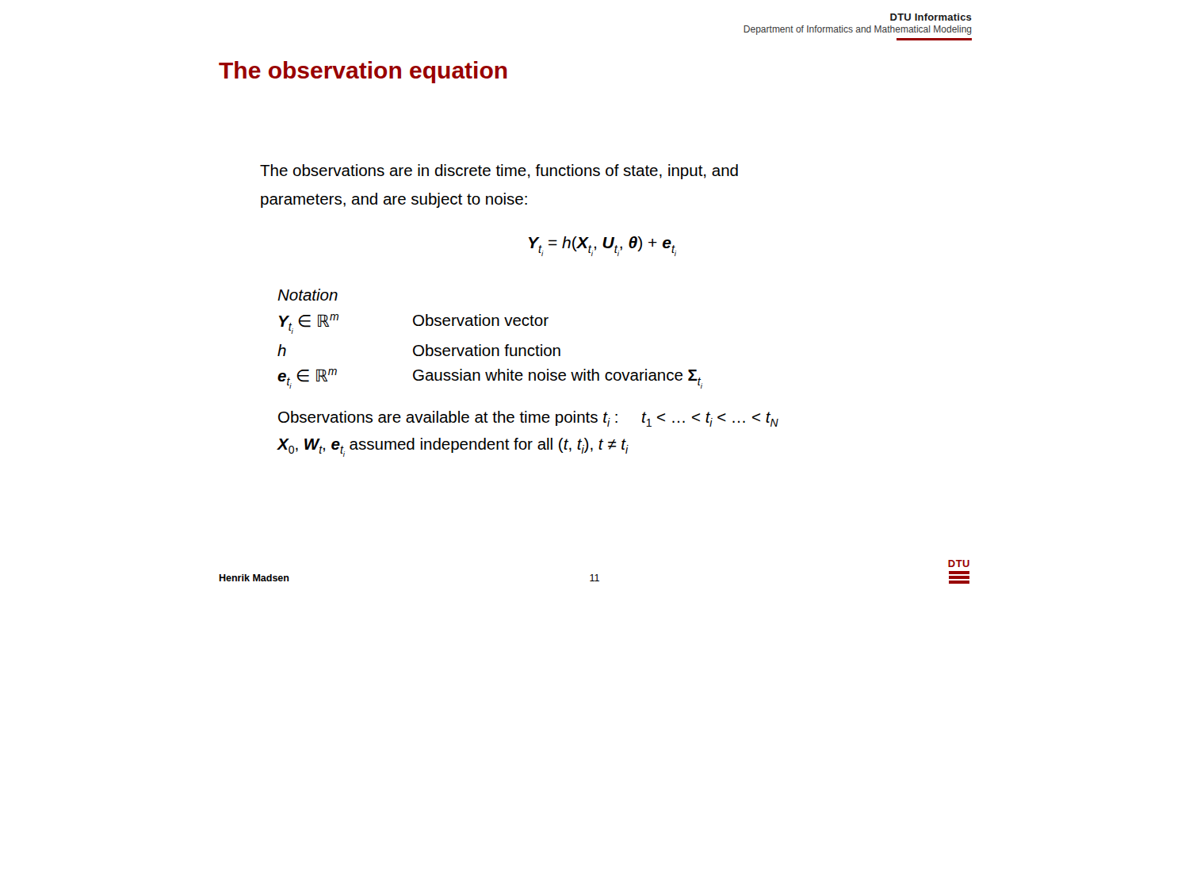DTU Informatics
Department of Informatics and Mathematical Modeling
The observation equation
The observations are in discrete time, functions of state, input, and
parameters, and are subject to noise:
Yti = h(Xti, Uti, θ) + eti
Notation
| Y t i ∈ ℝ m | Observation vector |
| h | Observation function |
| e t i ∈ ℝ m | Gaussian white noise with covariance Σ t i |
Observations are available at the time points ti : t1 < … < ti < … < tN
X0, Wt, eti assumed independent for all (t, ti), t ≠ ti
Henrik Madsen
11
DTU